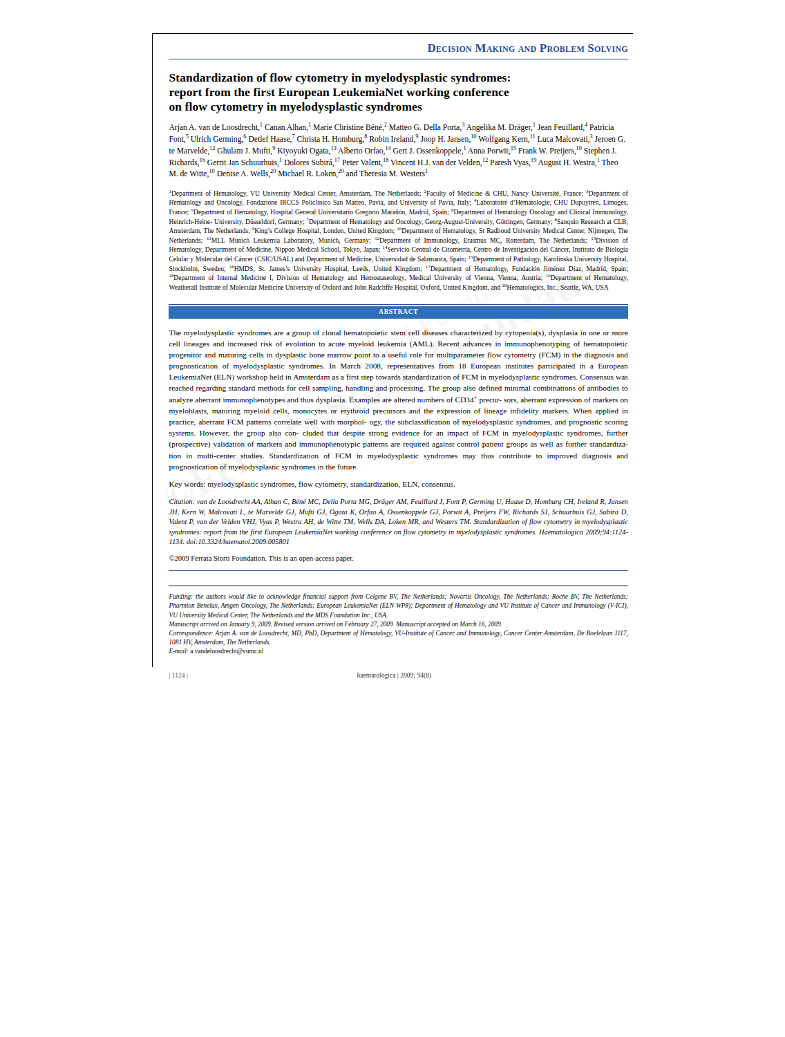©Ferrata Storti Foundation
Ferrata Storti Foundation
Decision Making and Problem Solving
Standardization of flow cytometry in myelodysplastic syndromes:
report from the first European LeukemiaNet working conference
on flow cytometry in myelodysplastic syndromes
Arjan A. van de Loosdrecht,1 Canan Alhan,1 Marie Christine Béné,2 Matteo G. Della Porta,3 Angelika M. Dräger,1 Jean Feuillard,4 Patricia Font,5 Ulrich Germing,6 Detlef Haase,7 Christa H. Homburg,8 Robin Ireland,9 Joop H. Jansen,10 Wolfgang Kern,11 Luca Malcovati,3 Jeroen G. te Marvelde,12 Ghulam J. Mufti,9 Kiyoyuki Ogata,13 Alberto Orfao,14 Gert J. Ossenkoppele,1 Anna Porwit,15 Frank W. Preijers,10 Stephen J. Richards,16 Gerrit Jan Schuurhuis,1 Dolores Subirá,17 Peter Valent,18 Vincent H.J. van der Velden,12 Paresh Vyas,19 August H. Westra,1 Theo M. de Witte,10 Denise A. Wells,20 Michael R. Loken,20 and Theresia M. Westers1
1Department of Hematology, VU University Medical Center, Amsterdam, The Netherlands; 2Faculty of Medicine & CHU, Nancy Université, France; 3Department of Hematology and Oncology, Fondazione IRCCS Policlinico San Matteo, Pavia, and University of Pavia, Italy; 4Laboratoire d’Hématologie, CHU Dupuytren, Limoges, France; 5Department of Hematology, Hospital General Universitario Gregorio Marañón, Madrid, Spain; 6Department of Hematology Oncology and Clinical Immunology, Heinrich-Heine- University, Düsseldorf, Germany; 7Department of Hematology and Oncology, Georg-August-University, Göttingen, Germany; 8Sanquin Research at CLB, Amsterdam, The Netherlands; 9King’s College Hospital, London, United Kingdom; 10Department of Hematology, St Radboud University Medical Center, Nijmegen, The Netherlands; 11MLL Munich Leukemia Laboratory, Munich, Germany; 12Department of Immunology, Erasmus MC, Rotterdam, The Netherlands; 13Division of Hematology, Department of Medicine, Nippon Medical School, Tokyo, Japan; 14Servicio Central de Citometría, Centro de Investigación del Cáncer, Instituto de Biología Celular y Molecular del Cáncer (CSIC/USAL) and Department of Medicine, Universidad de Salamanca, Spain; 15Department of Pathology, Karolinska University Hospital, Stockholm, Sweden; 16HMDS, St. James’s University Hospital, Leeds, United Kingdom; 17Department of Hematology, Fundación Jiménez Díaz, Madrid, Spain; 18Department of Internal Medicine I, Division of Hematology and Hemostaseology, Medical University of Vienna, Vienna, Austria; 19Department of Hematology, Weatherall Institute of Molecular Medicine University of Oxford and John Radcliffe Hospital, Oxford, United Kingdom, and 20Hematologics, Inc., Seattle, WA, USA
ABSTRACT
The myelodysplastic syndromes are a group of clonal hematopoietic stem cell diseases characterized by cytopenia(s), dysplasia in one or more cell lineages and increased risk of evolution to acute myeloid leukemia (AML). Recent advances in immunophenotyping of hematopoietic progenitor and maturing cells in dysplastic bone marrow point to a useful role for multiparameter flow cytometry (FCM) in the diagnosis and prognostication of myelodysplastic syndromes. In March 2008, representatives from 18 European institutes participated in a European LeukemiaNet (ELN) workshop held in Amsterdam as a first step towards standardization of FCM in myelodysplastic syndromes. Consensus was reached regarding standard methods for cell sampling, handling and processing. The group also defined minimal combinations of antibodies to analyze aberrant immunophenotypes and thus dysplasia. Examples are altered numbers of CD34+ precur- sors, aberrant expression of markers on myeloblasts, maturing myeloid cells, monocytes or erythroid precursors and the expression of lineage infidelity markers. When applied in practice, aberrant FCM patterns correlate well with morphol- ogy, the subclassification of myelodysplastic syndromes, and prognostic scoring systems. However, the group also con- cluded that despite strong evidence for an impact of FCM in myelodysplastic syndromes, further (prospective) validation of markers and immunophenotypic patterns are required against control patient groups as well as further standardiza- tion in multi-center studies. Standardization of FCM in myelodysplastic syndromes may thus contribute to improved diagnosis and prognostication of myelodysplastic syndromes in the future.
Key words: myelodysplastic syndromes, flow cytometry, standardization, ELN, consensus.
Citation: van de Loosdrecht AA, Alhan C, Béné MC, Della Porta MG, Dräger AM, Feuillard J, Font P, Germing U, Haase D, Homburg CH, Ireland R, Jansen JH, Kern W, Malcovati L, te Marvelde GJ, Mufti GJ, Ogata K, Orfao A, Ossenkoppele GJ, Porwit A, Preijers FW, Richards SJ, Schuurhuis GJ, Subirá D, Valent P, van der Velden VHJ, Vyas P, Westra AH, de Witte TM, Wells DA, Loken MR, and Westers TM. Standardization of flow cytometry in myelodysplastic syndromes: report from the first European LeukemiaNet working conference on flow cytometry in myelodysplastic syndromes. Haematologica 2009;94:1124-1134. doi:10.3324/haematol.2009.005801
©2009 Ferrata Storti Foundation. This is an open-access paper.
Funding: the authors would like to acknowledge financial support from Celgene BV, The Netherlands; Novartis Oncology, The Netherlands; Roche BV, The Netherlands; Pharmion Benelux, Amgen Oncology, The Netherlands; European LeukemiaNet (ELN WP8); Department of Hematology and VU Institute of Cancer and Immunology (V-ICI), VU University Medical Center, The Netherlands and the MDS Foundation Inc., USA.
Manuscript arrived on January 9, 2009. Revised version arrived on February 27, 2009. Manuscript accepted on March 16, 2009.
Correspondence: Arjan A. van de Loosdrecht, MD, PhD, Department of Hematology, VU-Institute of Cancer and Immunology, Cancer Center Amsterdam, De Boelelaan 1117, 1081 HV, Amsterdam, The Netherlands.
E-mail: a.vandeloosdrecht@vumc.nl
| 1124 |
haematologica | 2009; 94(8)